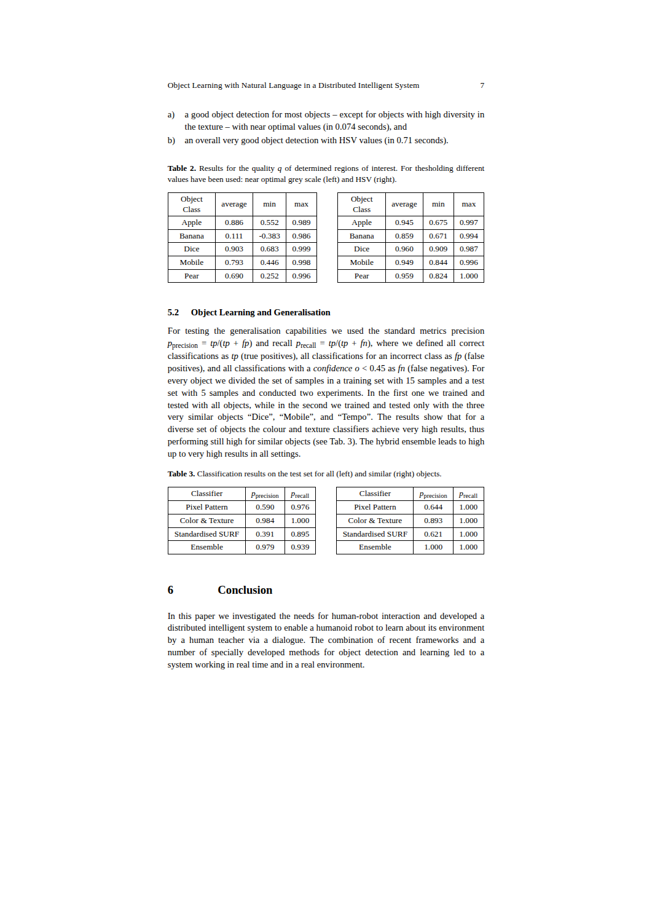Object Learning with Natural Language in a Distributed Intelligent System 7
a) a good object detection for most objects – except for objects with high diversity in the texture – with near optimal values (in 0.074 seconds), and
b) an overall very good object detection with HSV values (in 0.71 seconds).
Table 2. Results for the quality q of determined regions of interest. For thesholding different values have been used: near optimal grey scale (left) and HSV (right).
| Object Class | average | min | max |
| --- | --- | --- | --- |
| Apple | 0.886 | 0.552 | 0.989 |
| Banana | 0.111 | -0.383 | 0.986 |
| Dice | 0.903 | 0.683 | 0.999 |
| Mobile | 0.793 | 0.446 | 0.998 |
| Pear | 0.690 | 0.252 | 0.996 |
| Object Class | average | min | max |
| --- | --- | --- | --- |
| Apple | 0.945 | 0.675 | 0.997 |
| Banana | 0.859 | 0.671 | 0.994 |
| Dice | 0.960 | 0.909 | 0.987 |
| Mobile | 0.949 | 0.844 | 0.996 |
| Pear | 0.959 | 0.824 | 1.000 |
5.2 Object Learning and Generalisation
For testing the generalisation capabilities we used the standard metrics precision pprecision = tp/(tp + fp) and recall precall = tp/(tp + fn), where we defined all correct classifications as tp (true positives), all classifications for an incorrect class as fp (false positives), and all classifications with a confidence o < 0.45 as fn (false negatives). For every object we divided the set of samples in a training set with 15 samples and a test set with 5 samples and conducted two experiments. In the first one we trained and tested with all objects, while in the second we trained and tested only with the three very similar objects “Dice”, “Mobile”, and “Tempo”. The results show that for a diverse set of objects the colour and texture classifiers achieve very high results, thus performing still high for similar objects (see Tab. 3). The hybrid ensemble leads to high up to very high results in all settings.
Table 3. Classification results on the test set for all (left) and similar (right) objects.
| Classifier | p precision | p recall |
| --- | --- | --- |
| Pixel Pattern | 0.590 | 0.976 |
| Color & Texture | 0.984 | 1.000 |
| Standardised SURF | 0.391 | 0.895 |
| Ensemble | 0.979 | 0.939 |
| Classifier | p precision | p recall |
| --- | --- | --- |
| Pixel Pattern | 0.644 | 1.000 |
| Color & Texture | 0.893 | 1.000 |
| Standardised SURF | 0.621 | 1.000 |
| Ensemble | 1.000 | 1.000 |
6 Conclusion
In this paper we investigated the needs for human-robot interaction and developed a distributed intelligent system to enable a humanoid robot to learn about its environment by a human teacher via a dialogue. The combination of recent frameworks and a number of specially developed methods for object detection and learning led to a system working in real time and in a real environment.